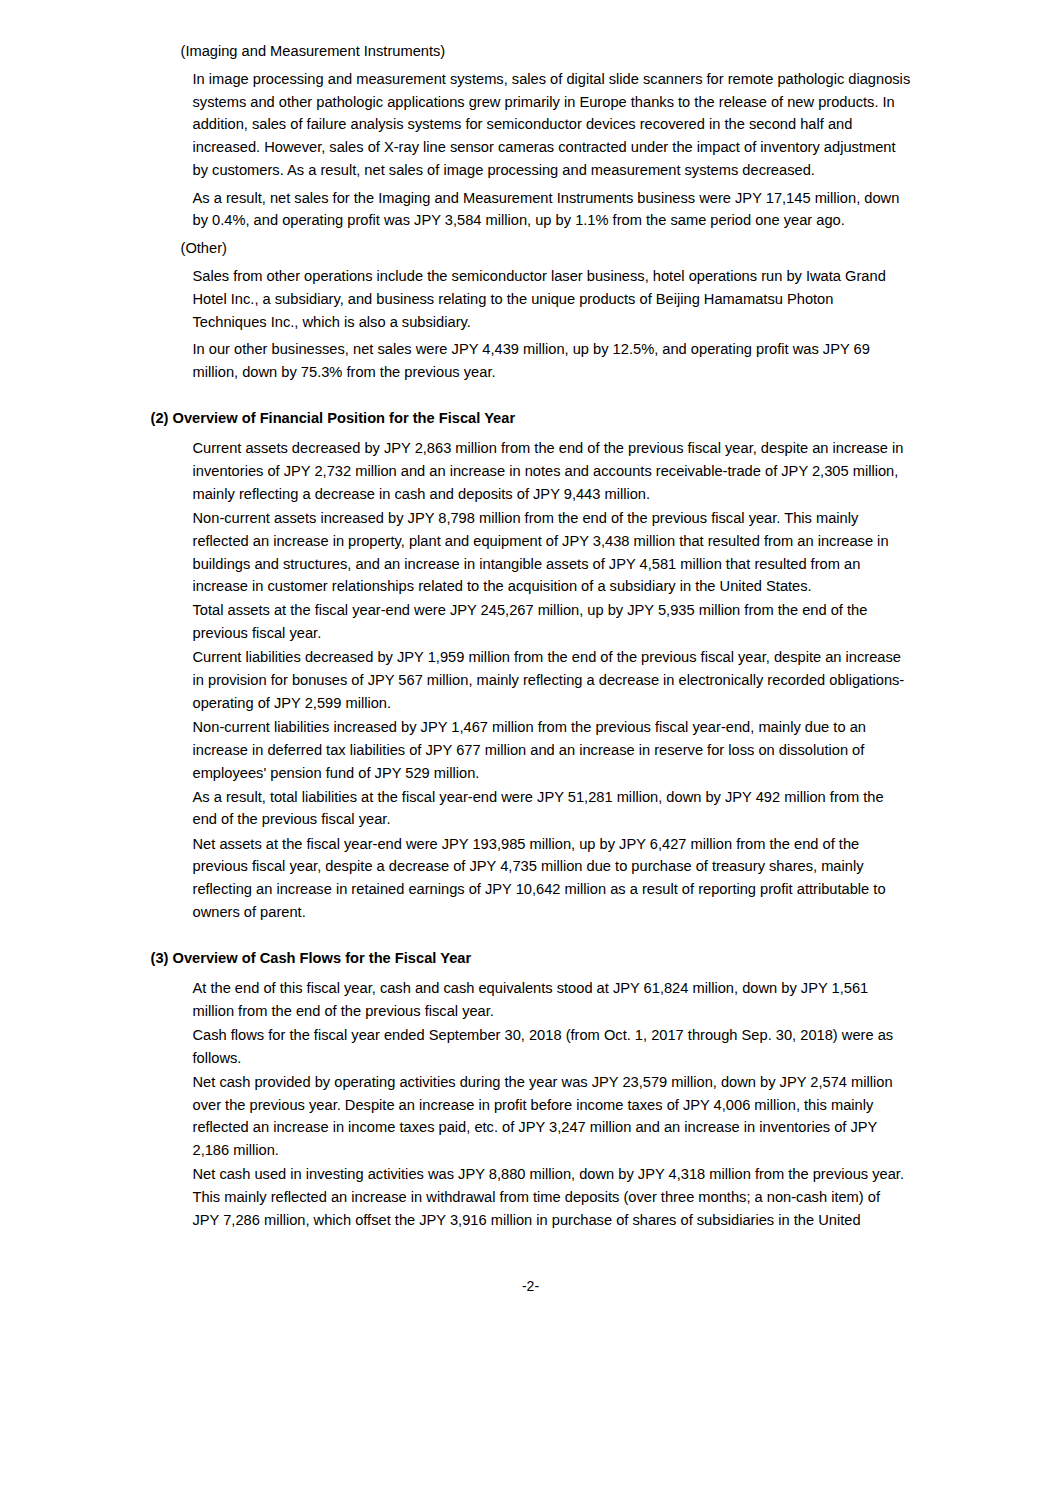(Imaging and Measurement Instruments)
In image processing and measurement systems, sales of digital slide scanners for remote pathologic diagnosis systems and other pathologic applications grew primarily in Europe thanks to the release of new products. In addition, sales of failure analysis systems for semiconductor devices recovered in the second half and increased. However, sales of X-ray line sensor cameras contracted under the impact of inventory adjustment by customers. As a result, net sales of image processing and measurement systems decreased.
As a result, net sales for the Imaging and Measurement Instruments business were JPY 17,145 million, down by 0.4%, and operating profit was JPY 3,584 million, up by 1.1% from the same period one year ago.
(Other)
Sales from other operations include the semiconductor laser business, hotel operations run by Iwata Grand Hotel Inc., a subsidiary, and business relating to the unique products of Beijing Hamamatsu Photon Techniques Inc., which is also a subsidiary.
In our other businesses, net sales were JPY 4,439 million, up by 12.5%, and operating profit was JPY 69 million, down by 75.3% from the previous year.
(2) Overview of Financial Position for the Fiscal Year
Current assets decreased by JPY 2,863 million from the end of the previous fiscal year, despite an increase in inventories of JPY 2,732 million and an increase in notes and accounts receivable-trade of JPY 2,305 million, mainly reflecting a decrease in cash and deposits of JPY 9,443 million.
Non-current assets increased by JPY 8,798 million from the end of the previous fiscal year. This mainly reflected an increase in property, plant and equipment of JPY 3,438 million that resulted from an increase in buildings and structures, and an increase in intangible assets of JPY 4,581 million that resulted from an increase in customer relationships related to the acquisition of a subsidiary in the United States.
Total assets at the fiscal year-end were JPY 245,267 million, up by JPY 5,935 million from the end of the previous fiscal year.
Current liabilities decreased by JPY 1,959 million from the end of the previous fiscal year, despite an increase in provision for bonuses of JPY 567 million, mainly reflecting a decrease in electronically recorded obligations-operating of JPY 2,599 million.
Non-current liabilities increased by JPY 1,467 million from the previous fiscal year-end, mainly due to an increase in deferred tax liabilities of JPY 677 million and an increase in reserve for loss on dissolution of employees' pension fund of JPY 529 million.
As a result, total liabilities at the fiscal year-end were JPY 51,281 million, down by JPY 492 million from the end of the previous fiscal year.
Net assets at the fiscal year-end were JPY 193,985 million, up by JPY 6,427 million from the end of the previous fiscal year, despite a decrease of JPY 4,735 million due to purchase of treasury shares, mainly reflecting an increase in retained earnings of JPY 10,642 million as a result of reporting profit attributable to owners of parent.
(3) Overview of Cash Flows for the Fiscal Year
At the end of this fiscal year, cash and cash equivalents stood at JPY 61,824 million, down by JPY 1,561 million from the end of the previous fiscal year.
Cash flows for the fiscal year ended September 30, 2018 (from Oct. 1, 2017 through Sep. 30, 2018) were as follows.
Net cash provided by operating activities during the year was JPY 23,579 million, down by JPY 2,574 million over the previous year. Despite an increase in profit before income taxes of JPY 4,006 million, this mainly reflected an increase in income taxes paid, etc. of JPY 3,247 million and an increase in inventories of JPY 2,186 million.
Net cash used in investing activities was JPY 8,880 million, down by JPY 4,318 million from the previous year. This mainly reflected an increase in withdrawal from time deposits (over three months; a non-cash item) of JPY 7,286 million, which offset the JPY 3,916 million in purchase of shares of subsidiaries in the United
-2-